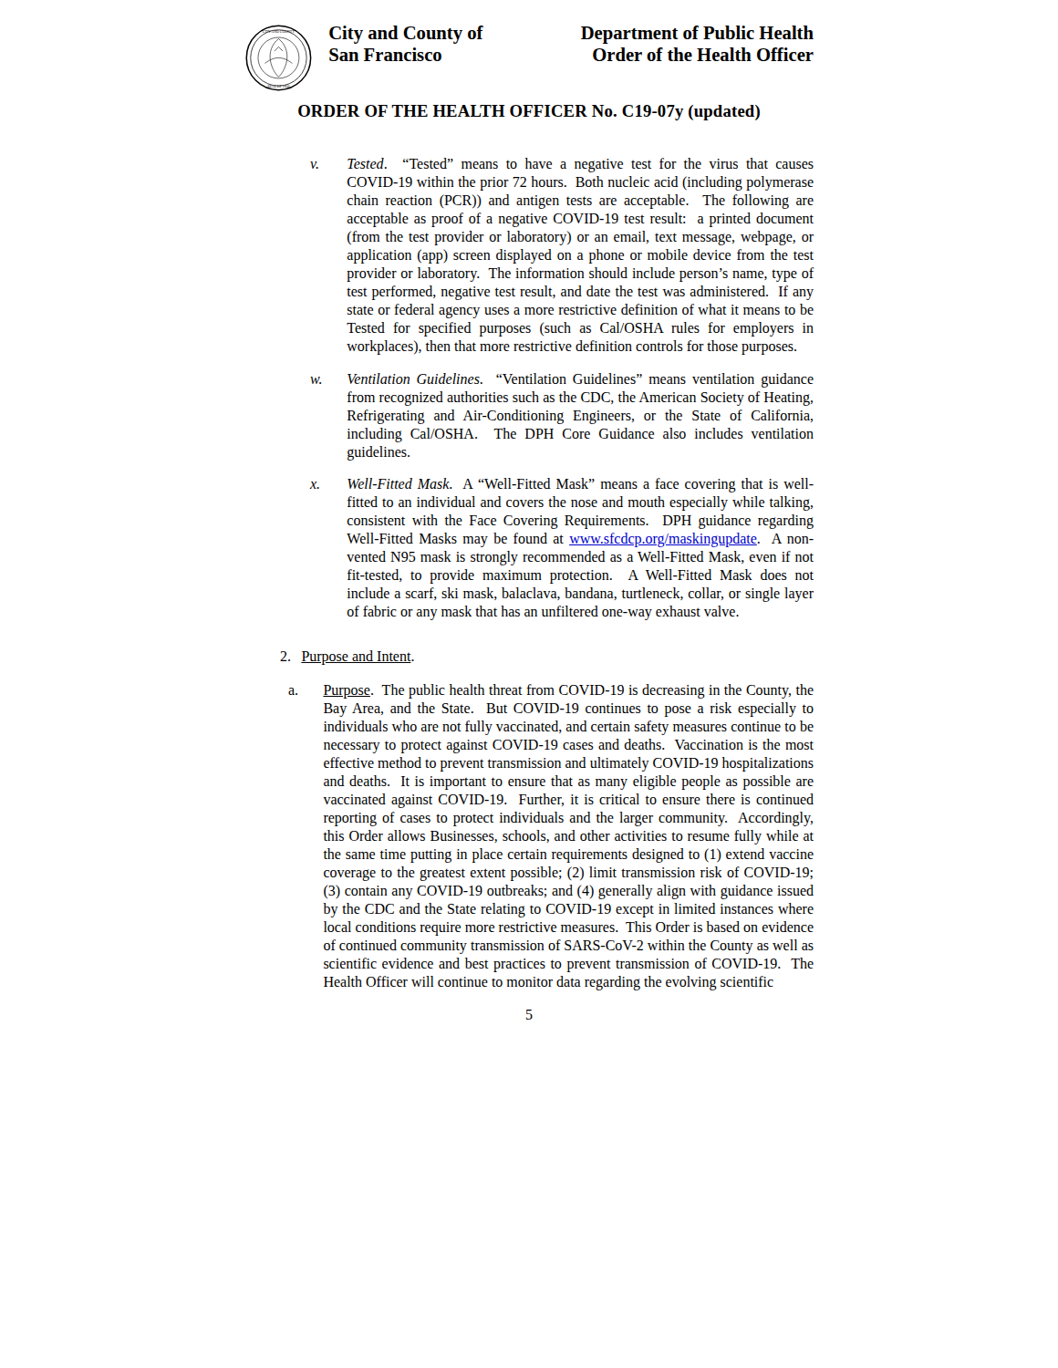CITY AND COUNTY SEAL OF 1850
City and County of
San Francisco
Department of Public Health
Order of the Health Officer
ORDER OF THE HEALTH OFFICER No. C19-07y (updated)
v. Tested. “Tested” means to have a negative test for the virus that causes COVID-19 within the prior 72 hours. Both nucleic acid (including polymerase chain reaction (PCR)) and antigen tests are acceptable. The following are acceptable as proof of a negative COVID-19 test result: a printed document (from the test provider or laboratory) or an email, text message, webpage, or application (app) screen displayed on a phone or mobile device from the test provider or laboratory. The information should include person’s name, type of test performed, negative test result, and date the test was administered. If any state or federal agency uses a more restrictive definition of what it means to be Tested for specified purposes (such as Cal/OSHA rules for employers in workplaces), then that more restrictive definition controls for those purposes.
w. Ventilation Guidelines. “Ventilation Guidelines” means ventilation guidance from recognized authorities such as the CDC, the American Society of Heating, Refrigerating and Air-Conditioning Engineers, or the State of California, including Cal/OSHA. The DPH Core Guidance also includes ventilation guidelines.
x. Well-Fitted Mask. A “Well-Fitted Mask” means a face covering that is well-fitted to an individual and covers the nose and mouth especially while talking, consistent with the Face Covering Requirements. DPH guidance regarding Well-Fitted Masks may be found at www.sfcdcp.org/maskingupdate. A non-vented N95 mask is strongly recommended as a Well-Fitted Mask, even if not fit-tested, to provide maximum protection. A Well-Fitted Mask does not include a scarf, ski mask, balaclava, bandana, turtleneck, collar, or single layer of fabric or any mask that has an unfiltered one-way exhaust valve.
2. Purpose and Intent.
a. Purpose. The public health threat from COVID-19 is decreasing in the County, the Bay Area, and the State. But COVID-19 continues to pose a risk especially to individuals who are not fully vaccinated, and certain safety measures continue to be necessary to protect against COVID-19 cases and deaths. Vaccination is the most effective method to prevent transmission and ultimately COVID-19 hospitalizations and deaths. It is important to ensure that as many eligible people as possible are vaccinated against COVID-19. Further, it is critical to ensure there is continued reporting of cases to protect individuals and the larger community. Accordingly, this Order allows Businesses, schools, and other activities to resume fully while at the same time putting in place certain requirements designed to (1) extend vaccine coverage to the greatest extent possible; (2) limit transmission risk of COVID-19; (3) contain any COVID-19 outbreaks; and (4) generally align with guidance issued by the CDC and the State relating to COVID-19 except in limited instances where local conditions require more restrictive measures. This Order is based on evidence of continued community transmission of SARS-CoV-2 within the County as well as scientific evidence and best practices to prevent transmission of COVID-19. The Health Officer will continue to monitor data regarding the evolving scientific
5